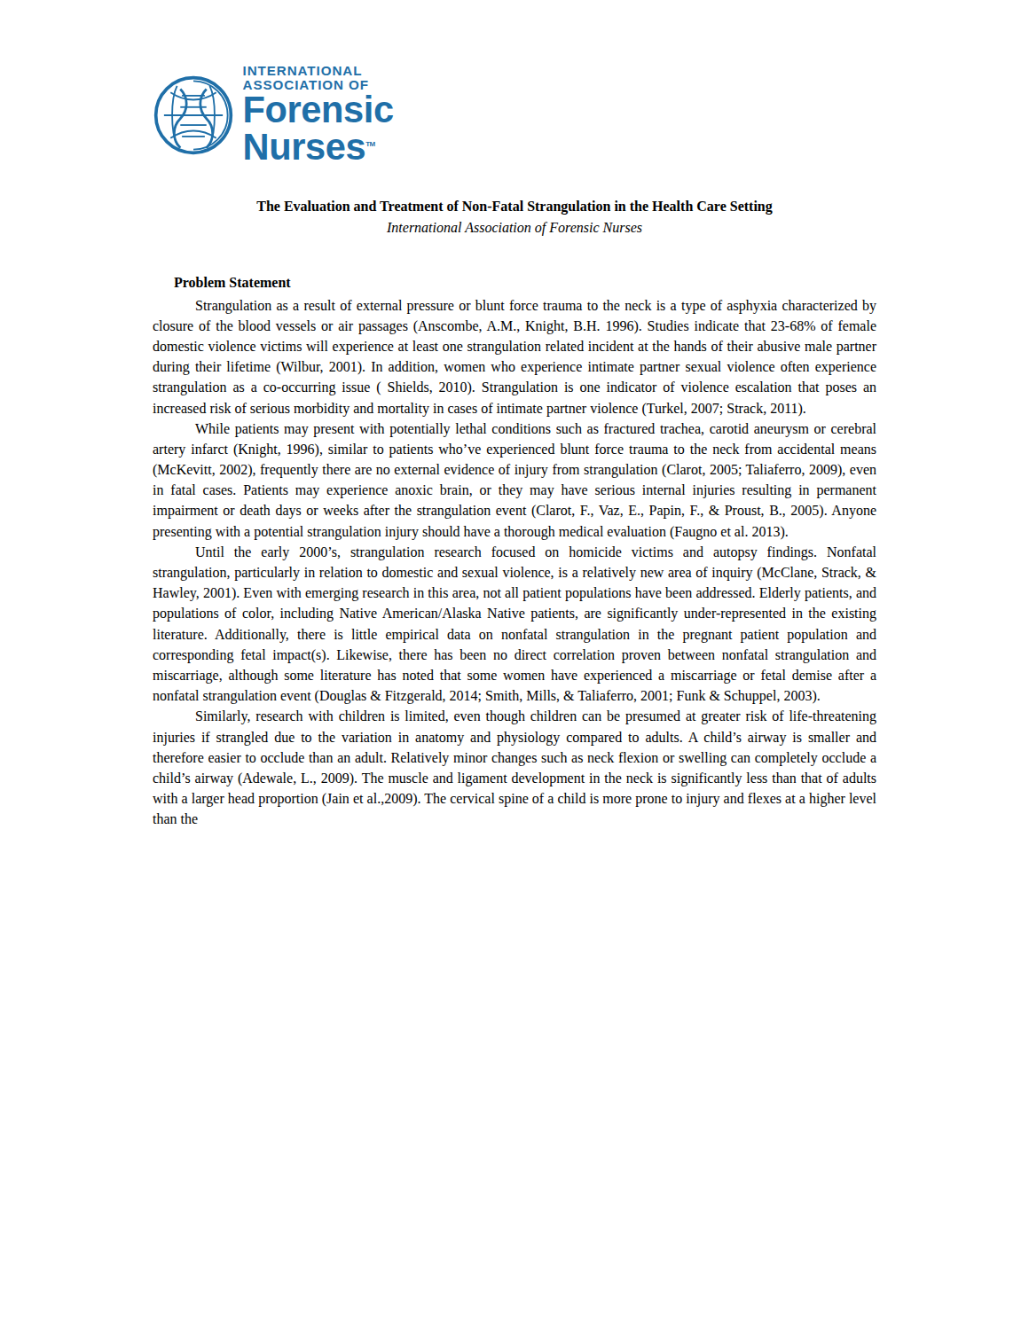International Association of Forensic NursesTM
The Evaluation and Treatment of Non-Fatal Strangulation in the Health Care Setting
International Association of Forensic Nurses
Problem Statement
Strangulation as a result of external pressure or blunt force trauma to the neck is a type of asphyxia characterized by closure of the blood vessels or air passages (Anscombe, A.M., Knight, B.H. 1996). Studies indicate that 23-68% of female domestic violence victims will experience at least one strangulation related incident at the hands of their abusive male partner during their lifetime (Wilbur, 2001). In addition, women who experience intimate partner sexual violence often experience strangulation as a co-occurring issue ( Shields, 2010). Strangulation is one indicator of violence escalation that poses an increased risk of serious morbidity and mortality in cases of intimate partner violence (Turkel, 2007; Strack, 2011).
While patients may present with potentially lethal conditions such as fractured trachea, carotid aneurysm or cerebral artery infarct (Knight, 1996), similar to patients who’ve experienced blunt force trauma to the neck from accidental means (McKevitt, 2002), frequently there are no external evidence of injury from strangulation (Clarot, 2005; Taliaferro, 2009), even in fatal cases. Patients may experience anoxic brain, or they may have serious internal injuries resulting in permanent impairment or death days or weeks after the strangulation event (Clarot, F., Vaz, E., Papin, F., & Proust, B., 2005). Anyone presenting with a potential strangulation injury should have a thorough medical evaluation (Faugno et al. 2013).
Until the early 2000’s, strangulation research focused on homicide victims and autopsy findings. Nonfatal strangulation, particularly in relation to domestic and sexual violence, is a relatively new area of inquiry (McClane, Strack, & Hawley, 2001). Even with emerging research in this area, not all patient populations have been addressed. Elderly patients, and populations of color, including Native American/Alaska Native patients, are significantly under-represented in the existing literature. Additionally, there is little empirical data on nonfatal strangulation in the pregnant patient population and corresponding fetal impact(s). Likewise, there has been no direct correlation proven between nonfatal strangulation and miscarriage, although some literature has noted that some women have experienced a miscarriage or fetal demise after a nonfatal strangulation event (Douglas & Fitzgerald, 2014; Smith, Mills, & Taliaferro, 2001; Funk & Schuppel, 2003).
Similarly, research with children is limited, even though children can be presumed at greater risk of life-threatening injuries if strangled due to the variation in anatomy and physiology compared to adults. A child’s airway is smaller and therefore easier to occlude than an adult. Relatively minor changes such as neck flexion or swelling can completely occlude a child’s airway (Adewale, L., 2009). The muscle and ligament development in the neck is significantly less than that of adults with a larger head proportion (Jain et al.,2009). The cervical spine of a child is more prone to injury and flexes at a higher level than the